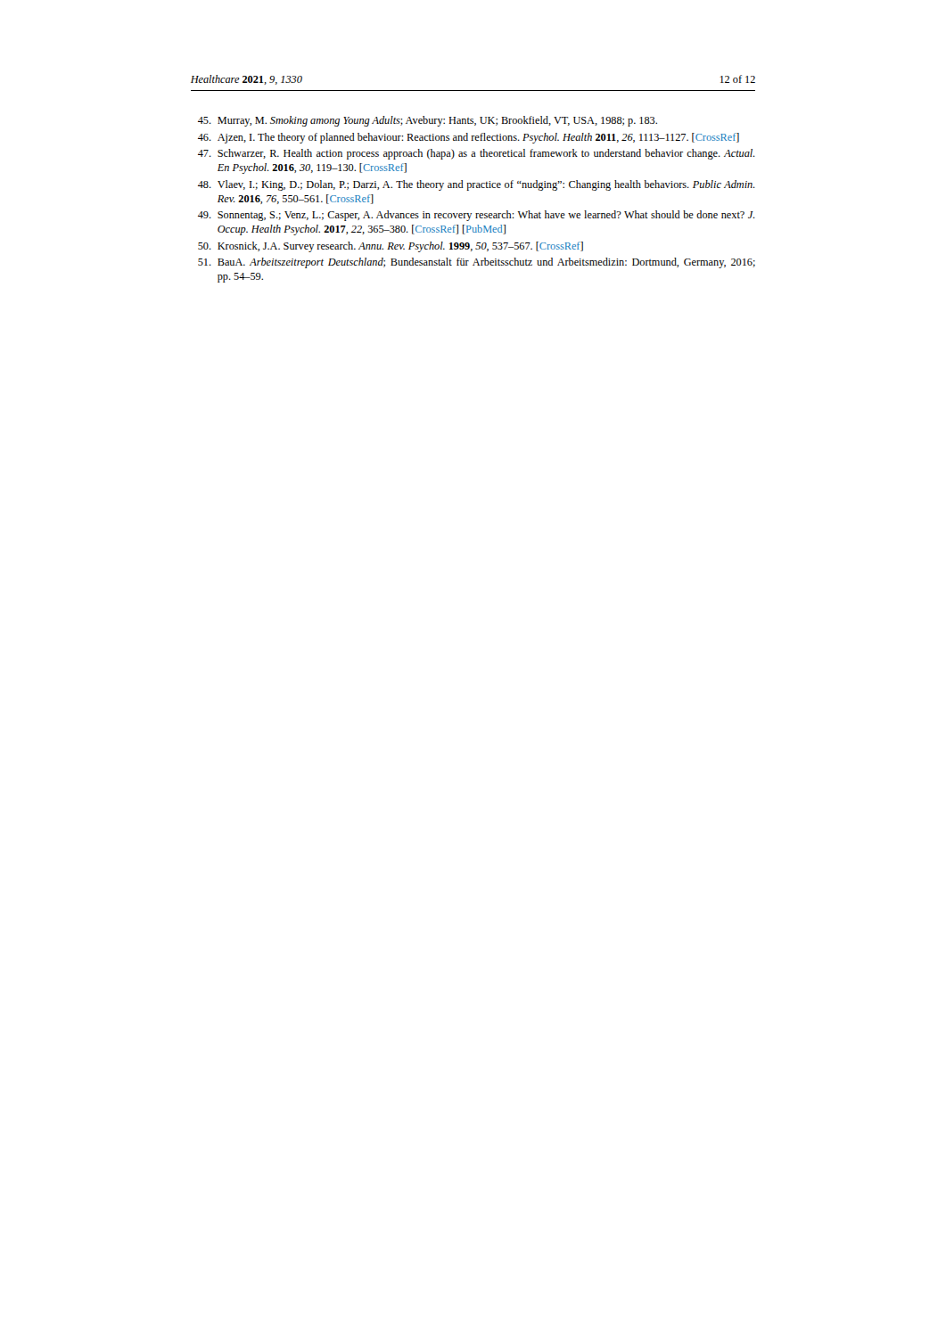Healthcare 2021, 9, 1330
12 of 12
45. Murray, M. Smoking among Young Adults; Avebury: Hants, UK; Brookfield, VT, USA, 1988; p. 183.
46. Ajzen, I. The theory of planned behaviour: Reactions and reflections. Psychol. Health 2011, 26, 1113–1127. [CrossRef]
47. Schwarzer, R. Health action process approach (hapa) as a theoretical framework to understand behavior change. Actual. En Psychol. 2016, 30, 119–130. [CrossRef]
48. Vlaev, I.; King, D.; Dolan, P.; Darzi, A. The theory and practice of “nudging”: Changing health behaviors. Public Admin. Rev. 2016, 76, 550–561. [CrossRef]
49. Sonnentag, S.; Venz, L.; Casper, A. Advances in recovery research: What have we learned? What should be done next? J. Occup. Health Psychol. 2017, 22, 365–380. [CrossRef] [PubMed]
50. Krosnick, J.A. Survey research. Annu. Rev. Psychol. 1999, 50, 537–567. [CrossRef]
51. BauA. Arbeitszeitreport Deutschland; Bundesanstalt für Arbeitsschutz und Arbeitsmedizin: Dortmund, Germany, 2016; pp. 54–59.